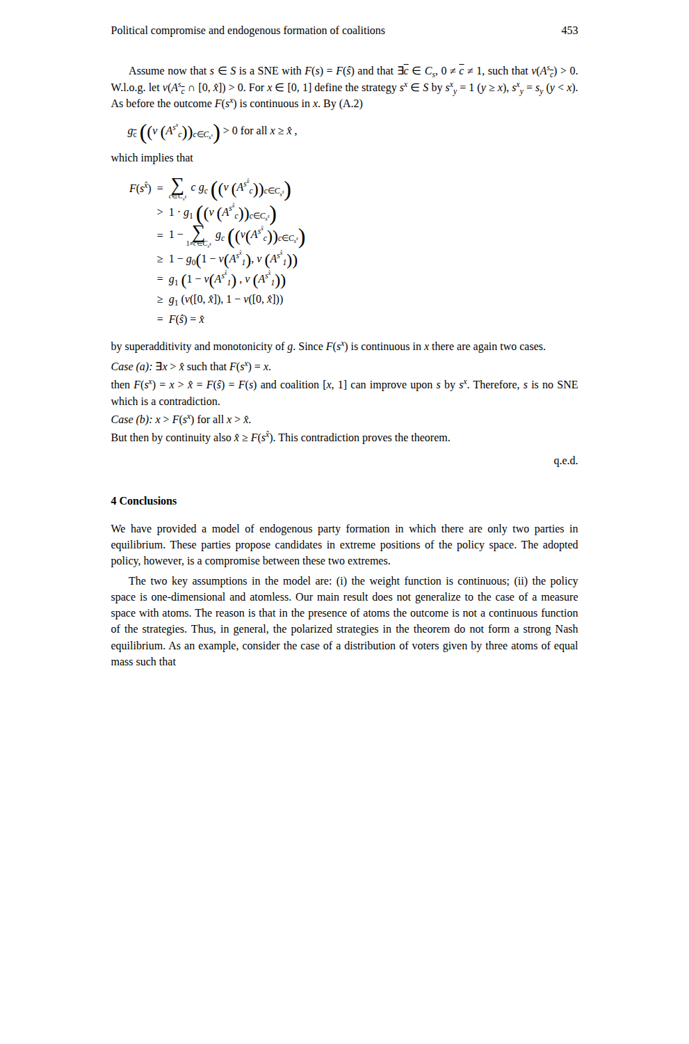Political compromise and endogenous formation of coalitions 453
Assume now that s ∈ S is a SNE with F(s) = F(ŝ) and that ∃c ∈ Cs, 0 ≠ c ≠ 1, such that v(Asc) > 0. W.l.o.g. let v(Asc ∩ [0, x̂]) > 0. For x ∈ [0, 1] define the strategy sx ∈ S by sxy = 1 (y ≥ x), sxy = sy (y < x). As before the outcome F(sx) is continuous in x. By (A.2)
gc ((v (Asxc))c∈Csx) > 0 for all x ≥ x̂ ,
which implies that
| F ( s x̂ ) | = | ∑ c ∈ C s x̂ c g c ( ( v ( A s x̂ c ) ) c ∈ C s x̂ ) |
| | > | 1 · g 1 ( ( v ( A s x̂ c ) ) c ∈ C s x̂ ) |
| | = | 1 − ∑ 1≠ c ∈ C s x̂ g c ( ( v ( A s x̂ c ) ) c ∈ C s x̂ ) |
| | ≥ | 1 − g 0 ( 1 − v ( A s x̂ 1 ) , v ( A s x̂ 1 ) ) |
| | = | g 1 ( 1 − v ( A s x̂ 1 ) , v ( A s x̂ 1 ) ) |
| | ≥ | g 1 ( v ([0, x̂ ]), 1 − v ([0, x̂ ])) |
| | = | F ( ŝ ) = x̂ |
by superadditivity and monotonicity of g. Since F(sx) is continuous in x there are again two cases.
Case (a): ∃x > x̂ such that F(sx) = x.
then F(sx) = x > x̂ = F(ŝ) = F(s) and coalition [x, 1] can improve upon s by sx. Therefore, s is no SNE which is a contradiction.
Case (b): x > F(sx) for all x > x̂.
But then by continuity also x̂ ≥ F(sx̂). This contradiction proves the theorem.
q.e.d.
4 Conclusions
We have provided a model of endogenous party formation in which there are only two parties in equilibrium. These parties propose candidates in extreme positions of the policy space. The adopted policy, however, is a compromise between these two extremes.
The two key assumptions in the model are: (i) the weight function is continuous; (ii) the policy space is one-dimensional and atomless. Our main result does not generalize to the case of a measure space with atoms. The reason is that in the presence of atoms the outcome is not a continuous function of the strategies. Thus, in general, the polarized strategies in the theorem do not form a strong Nash equilibrium. As an example, consider the case of a distribution of voters given by three atoms of equal mass such that